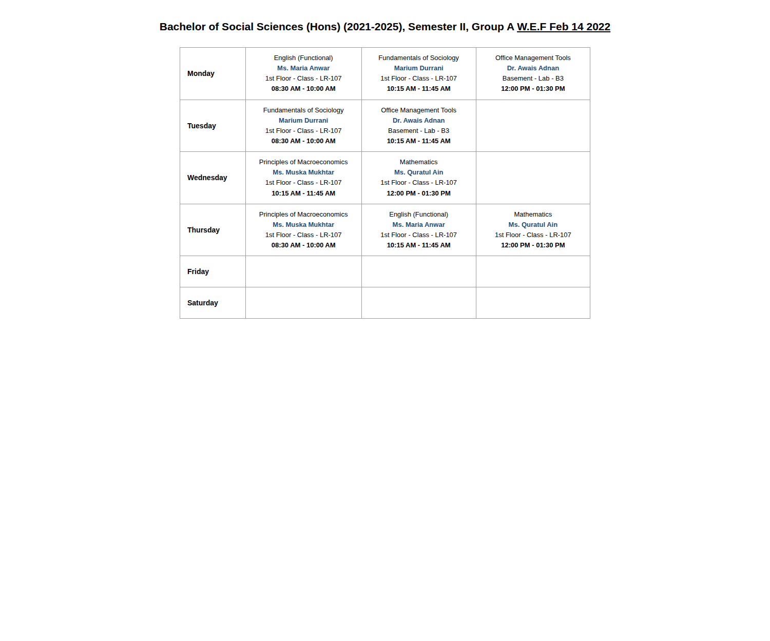Bachelor of Social Sciences (Hons) (2021-2025), Semester II, Group A W.E.F Feb 14 2022
| Monday | English (Functional) Ms. Maria Anwar 1st Floor - Class - LR-107 08:30 AM - 10:00 AM | Fundamentals of Sociology Marium Durrani 1st Floor - Class - LR-107 10:15 AM - 11:45 AM | Office Management Tools Dr. Awais Adnan Basement - Lab - B3 12:00 PM - 01:30 PM |
| Tuesday | Fundamentals of Sociology Marium Durrani 1st Floor - Class - LR-107 08:30 AM - 10:00 AM | Office Management Tools Dr. Awais Adnan Basement - Lab - B3 10:15 AM - 11:45 AM | |
| Wednesday | Principles of Macroeconomics Ms. Muska Mukhtar 1st Floor - Class - LR-107 10:15 AM - 11:45 AM | Mathematics Ms. Quratul Ain 1st Floor - Class - LR-107 12:00 PM - 01:30 PM | |
| Thursday | Principles of Macroeconomics Ms. Muska Mukhtar 1st Floor - Class - LR-107 08:30 AM - 10:00 AM | English (Functional) Ms. Maria Anwar 1st Floor - Class - LR-107 10:15 AM - 11:45 AM | Mathematics Ms. Quratul Ain 1st Floor - Class - LR-107 12:00 PM - 01:30 PM |
| Friday | | | |
| Saturday | | | |